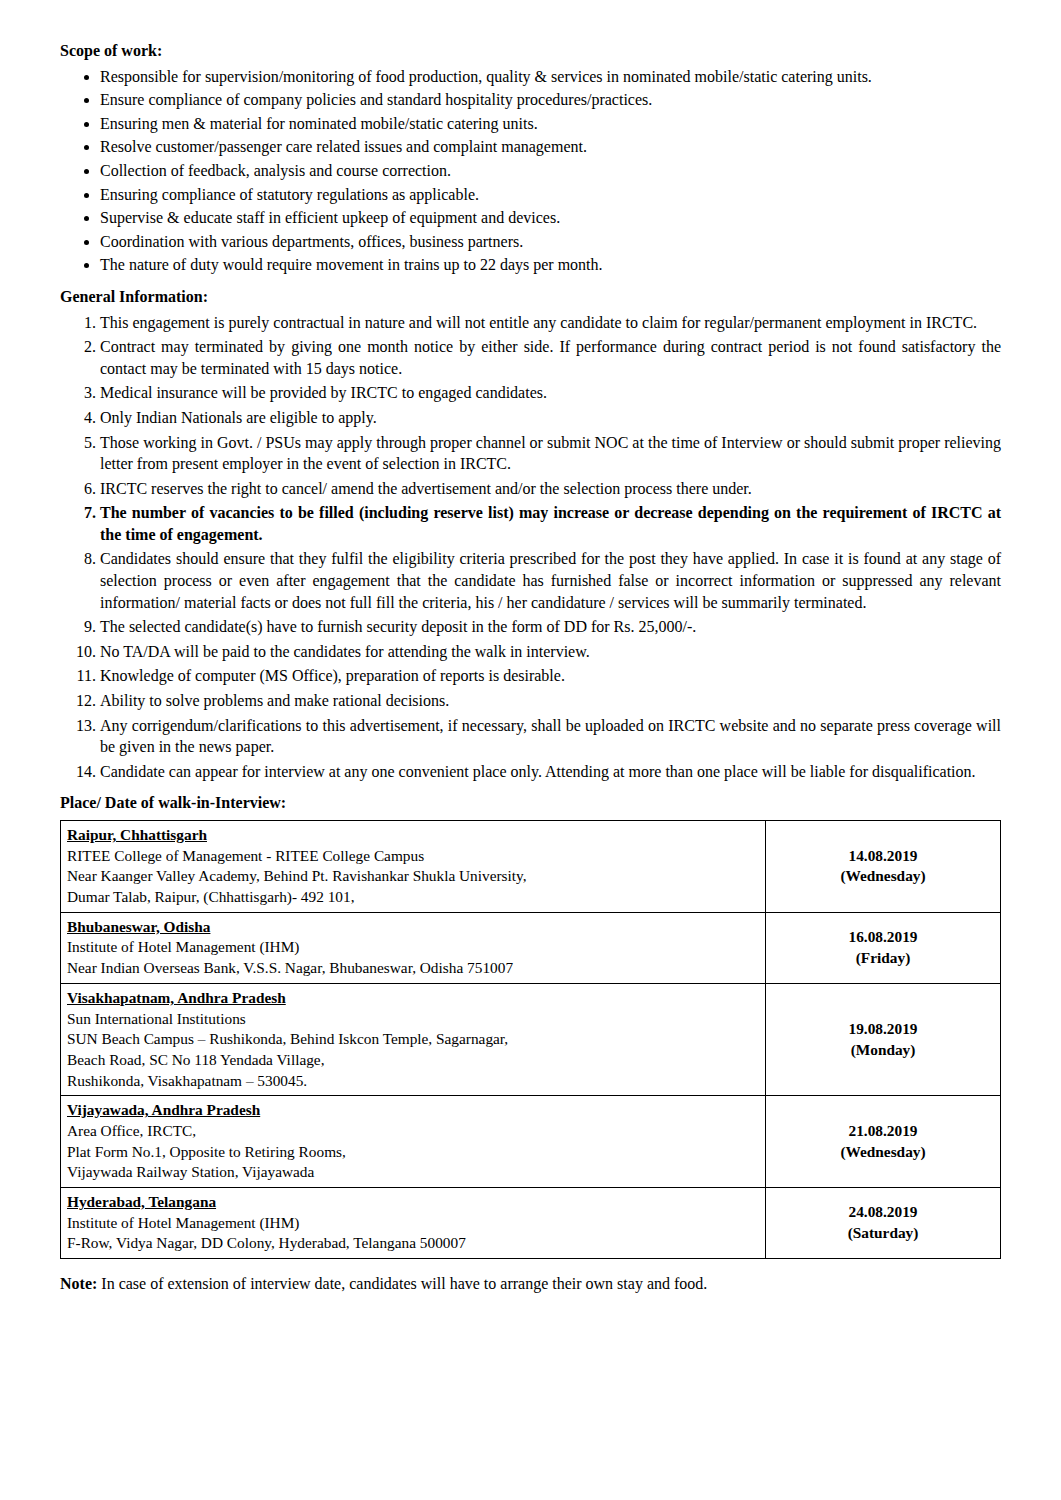Scope of work:
Responsible for supervision/monitoring of food production, quality & services in nominated mobile/static catering units.
Ensure compliance of company policies and standard hospitality procedures/practices.
Ensuring men & material for nominated mobile/static catering units.
Resolve customer/passenger care related issues and complaint management.
Collection of feedback, analysis and course correction.
Ensuring compliance of statutory regulations as applicable.
Supervise & educate staff in efficient upkeep of equipment and devices.
Coordination with various departments, offices, business partners.
The nature of duty would require movement in trains up to 22 days per month.
General Information:
This engagement is purely contractual in nature and will not entitle any candidate to claim for regular/permanent employment in IRCTC.
Contract may terminated by giving one month notice by either side. If performance during contract period is not found satisfactory the contact may be terminated with 15 days notice.
Medical insurance will be provided by IRCTC to engaged candidates.
Only Indian Nationals are eligible to apply.
Those working in Govt. / PSUs may apply through proper channel or submit NOC at the time of Interview or should submit proper relieving letter from present employer in the event of selection in IRCTC.
IRCTC reserves the right to cancel/ amend the advertisement and/or the selection process there under.
The number of vacancies to be filled (including reserve list) may increase or decrease depending on the requirement of IRCTC at the time of engagement.
Candidates should ensure that they fulfil the eligibility criteria prescribed for the post they have applied. In case it is found at any stage of selection process or even after engagement that the candidate has furnished false or incorrect information or suppressed any relevant information/ material facts or does not full fill the criteria, his / her candidature / services will be summarily terminated.
The selected candidate(s) have to furnish security deposit in the form of DD for Rs. 25,000/-.
No TA/DA will be paid to the candidates for attending the walk in interview.
Knowledge of computer (MS Office), preparation of reports is desirable.
Ability to solve problems and make rational decisions.
Any corrigendum/clarifications to this advertisement, if necessary, shall be uploaded on IRCTC website and no separate press coverage will be given in the news paper.
Candidate can appear for interview at any one convenient place only. Attending at more than one place will be liable for disqualification.
Place/ Date of walk-in-Interview:
| Raipur, Chhattisgarh RITEE College of Management - RITEE College Campus Near Kaanger Valley Academy, Behind Pt. Ravishankar Shukla University, Dumar Talab, Raipur, (Chhattisgarh)- 492 101, | 14.08.2019 (Wednesday) |
| Bhubaneswar, Odisha Institute of Hotel Management (IHM) Near Indian Overseas Bank, V.S.S. Nagar, Bhubaneswar, Odisha 751007 | 16.08.2019 (Friday) |
| Visakhapatnam, Andhra Pradesh Sun International Institutions SUN Beach Campus – Rushikonda, Behind Iskcon Temple, Sagarnagar, Beach Road, SC No 118 Yendada Village, Rushikonda, Visakhapatnam – 530045. | 19.08.2019 (Monday) |
| Vijayawada, Andhra Pradesh Area Office, IRCTC, Plat Form No.1, Opposite to Retiring Rooms, Vijaywada Railway Station, Vijayawada | 21.08.2019 (Wednesday) |
| Hyderabad, Telangana Institute of Hotel Management (IHM) F-Row, Vidya Nagar, DD Colony, Hyderabad, Telangana 500007 | 24.08.2019 (Saturday) |
Note: In case of extension of interview date, candidates will have to arrange their own stay and food.